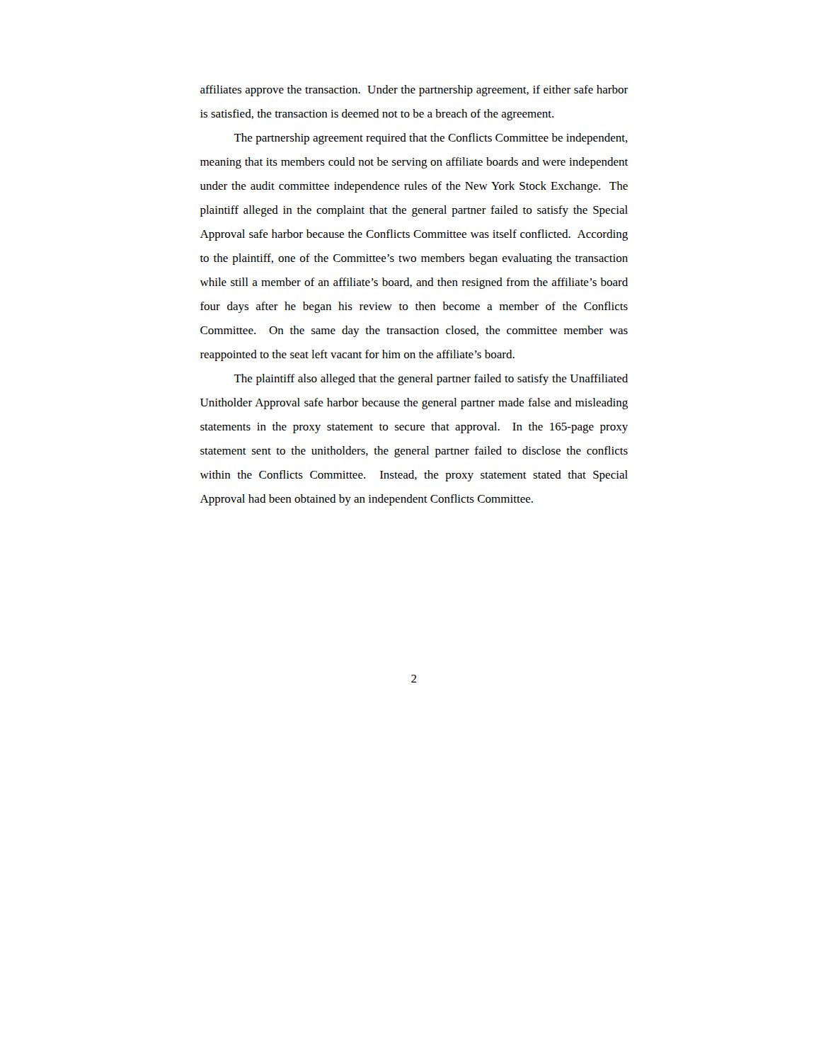affiliates approve the transaction. Under the partnership agreement, if either safe harbor is satisfied, the transaction is deemed not to be a breach of the agreement.
The partnership agreement required that the Conflicts Committee be independent, meaning that its members could not be serving on affiliate boards and were independent under the audit committee independence rules of the New York Stock Exchange. The plaintiff alleged in the complaint that the general partner failed to satisfy the Special Approval safe harbor because the Conflicts Committee was itself conflicted. According to the plaintiff, one of the Committee’s two members began evaluating the transaction while still a member of an affiliate’s board, and then resigned from the affiliate’s board four days after he began his review to then become a member of the Conflicts Committee. On the same day the transaction closed, the committee member was reappointed to the seat left vacant for him on the affiliate’s board.
The plaintiff also alleged that the general partner failed to satisfy the Unaffiliated Unitholder Approval safe harbor because the general partner made false and misleading statements in the proxy statement to secure that approval. In the 165-page proxy statement sent to the unitholders, the general partner failed to disclose the conflicts within the Conflicts Committee. Instead, the proxy statement stated that Special Approval had been obtained by an independent Conflicts Committee.
2